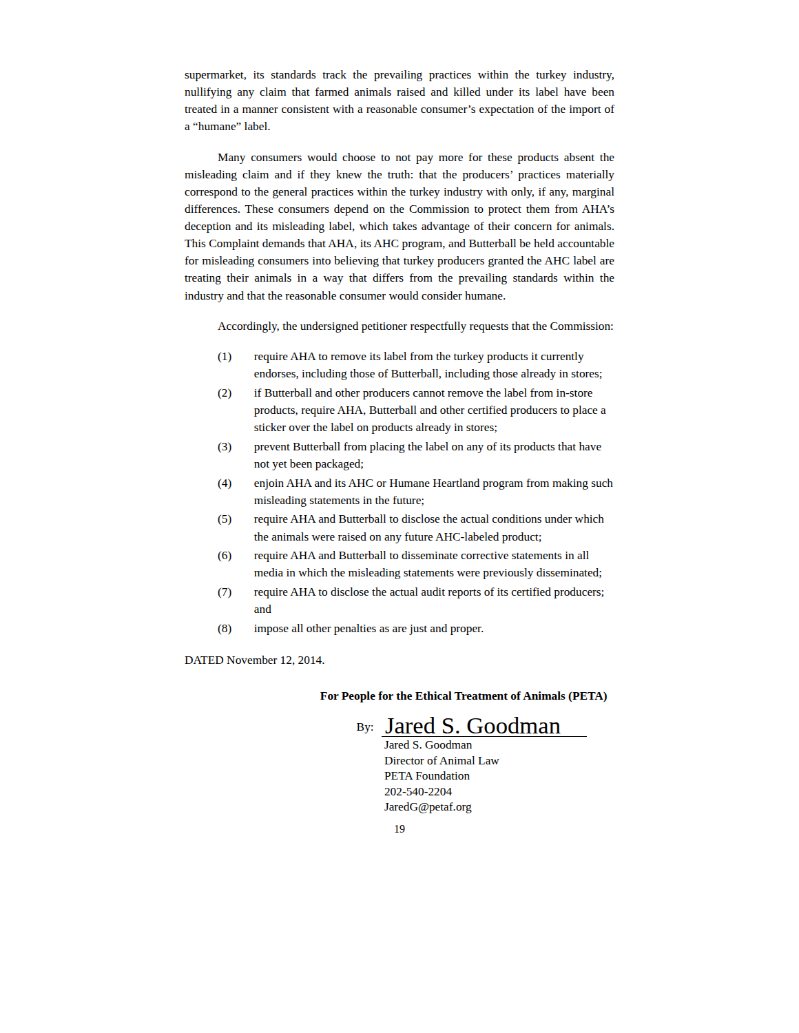supermarket, its standards track the prevailing practices within the turkey industry, nullifying any claim that farmed animals raised and killed under its label have been treated in a manner consistent with a reasonable consumer’s expectation of the import of a “humane” label.
Many consumers would choose to not pay more for these products absent the misleading claim and if they knew the truth: that the producers’ practices materially correspond to the general practices within the turkey industry with only, if any, marginal differences. These consumers depend on the Commission to protect them from AHA’s deception and its misleading label, which takes advantage of their concern for animals. This Complaint demands that AHA, its AHC program, and Butterball be held accountable for misleading consumers into believing that turkey producers granted the AHC label are treating their animals in a way that differs from the prevailing standards within the industry and that the reasonable consumer would consider humane.
Accordingly, the undersigned petitioner respectfully requests that the Commission:
(1) require AHA to remove its label from the turkey products it currently endorses, including those of Butterball, including those already in stores;
(2) if Butterball and other producers cannot remove the label from in-store products, require AHA, Butterball and other certified producers to place a sticker over the label on products already in stores;
(3) prevent Butterball from placing the label on any of its products that have not yet been packaged;
(4) enjoin AHA and its AHC or Humane Heartland program from making such misleading statements in the future;
(5) require AHA and Butterball to disclose the actual conditions under which the animals were raised on any future AHC-labeled product;
(6) require AHA and Butterball to disseminate corrective statements in all media in which the misleading statements were previously disseminated;
(7) require AHA to disclose the actual audit reports of its certified producers; and
(8) impose all other penalties as are just and proper.
DATED November 12, 2014.
For People for the Ethical Treatment of Animals (PETA)
By: Jared S. Goodman
Jared S. Goodman
Director of Animal Law
PETA Foundation
202-540-2204
JaredG@petaf.org
19